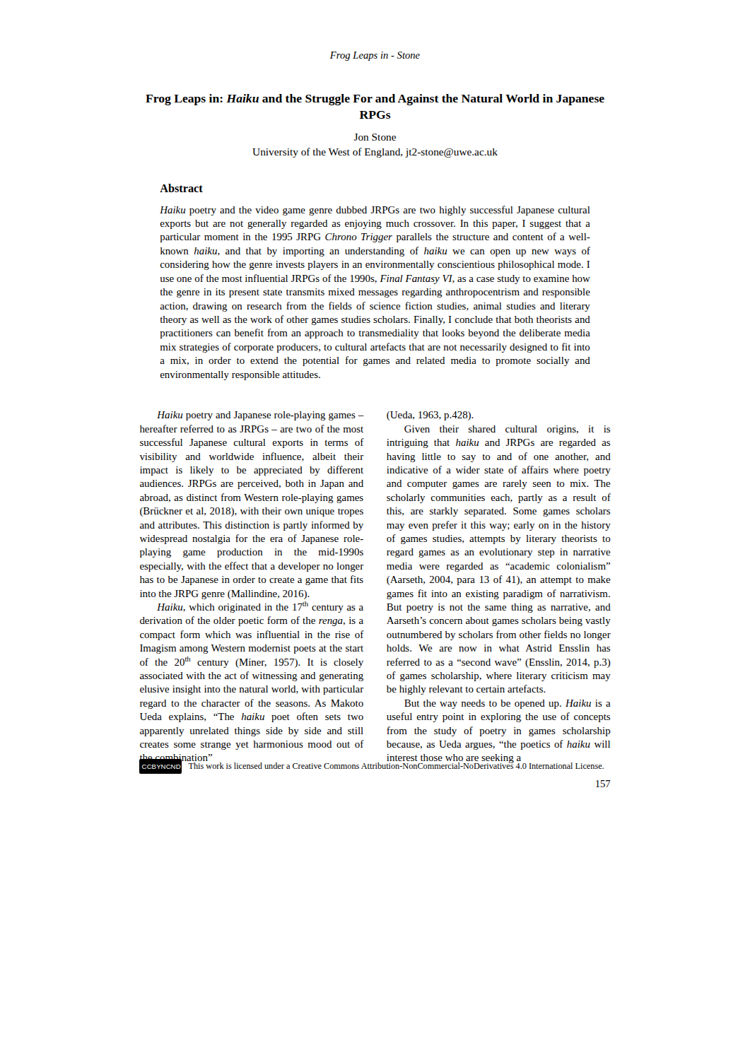Frog Leaps in - Stone
Frog Leaps in: Haiku and the Struggle For and Against the Natural World in Japanese RPGs
Jon Stone
University of the West of England, jt2-stone@uwe.ac.uk
Abstract
Haiku poetry and the video game genre dubbed JRPGs are two highly successful Japanese cultural exports but are not generally regarded as enjoying much crossover. In this paper, I suggest that a particular moment in the 1995 JRPG Chrono Trigger parallels the structure and content of a well-known haiku, and that by importing an understanding of haiku we can open up new ways of considering how the genre invests players in an environmentally conscientious philosophical mode. I use one of the most influential JRPGs of the 1990s, Final Fantasy VI, as a case study to examine how the genre in its present state transmits mixed messages regarding anthropocentrism and responsible action, drawing on research from the fields of science fiction studies, animal studies and literary theory as well as the work of other games studies scholars. Finally, I conclude that both theorists and practitioners can benefit from an approach to transmediality that looks beyond the deliberate media mix strategies of corporate producers, to cultural artefacts that are not necessarily designed to fit into a mix, in order to extend the potential for games and related media to promote socially and environmentally responsible attitudes.
Haiku poetry and Japanese role-playing games – hereafter referred to as JRPGs – are two of the most successful Japanese cultural exports in terms of visibility and worldwide influence, albeit their impact is likely to be appreciated by different audiences. JRPGs are perceived, both in Japan and abroad, as distinct from Western role-playing games (Brückner et al, 2018), with their own unique tropes and attributes. This distinction is partly informed by widespread nostalgia for the era of Japanese role-playing game production in the mid-1990s especially, with the effect that a developer no longer has to be Japanese in order to create a game that fits into the JRPG genre (Mallindine, 2016).
Haiku, which originated in the 17th century as a derivation of the older poetic form of the renga, is a compact form which was influential in the rise of Imagism among Western modernist poets at the start of the 20th century (Miner, 1957). It is closely associated with the act of witnessing and generating elusive insight into the natural world, with particular regard to the character of the seasons. As Makoto Ueda explains, “The haiku poet often sets two apparently unrelated things side by side and still creates some strange yet harmonious mood out of the combination”
(Ueda, 1963, p.428).
Given their shared cultural origins, it is intriguing that haiku and JRPGs are regarded as having little to say to and of one another, and indicative of a wider state of affairs where poetry and computer games are rarely seen to mix. The scholarly communities each, partly as a result of this, are starkly separated. Some games scholars may even prefer it this way; early on in the history of games studies, attempts by literary theorists to regard games as an evolutionary step in narrative media were regarded as “academic colonialism” (Aarseth, 2004, para 13 of 41), an attempt to make games fit into an existing paradigm of narrativism. But poetry is not the same thing as narrative, and Aarseth’s concern about games scholars being vastly outnumbered by scholars from other fields no longer holds. We are now in what Astrid Ensslin has referred to as a “second wave” (Ensslin, 2014, p.3) of games scholarship, where literary criticism may be highly relevant to certain artefacts.
But the way needs to be opened up. Haiku is a useful entry point in exploring the use of concepts from the study of poetry in games scholarship because, as Ueda argues, “the poetics of haiku will interest those who are seeking a
CC BY NC ND This work is licensed under a Creative Commons Attribution-NonCommercial-NoDerivatives 4.0 International License.
157